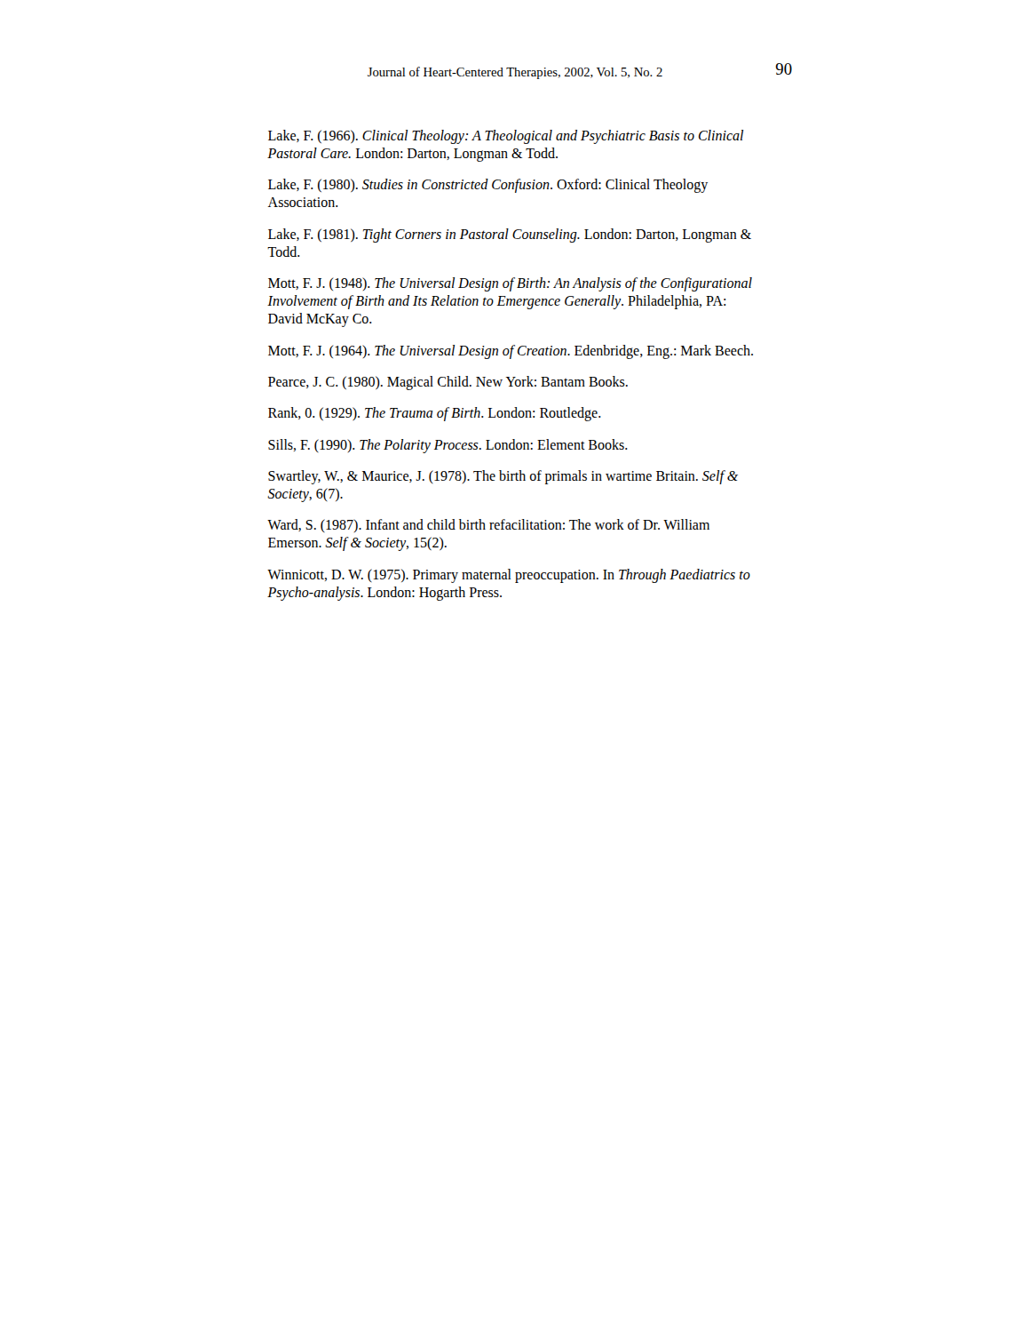Journal of Heart-Centered Therapies, 2002, Vol. 5, No. 2 90
Lake, F. (1966). Clinical Theology: A Theological and Psychiatric Basis to Clinical Pastoral Care. London: Darton, Longman & Todd.
Lake, F. (1980). Studies in Constricted Confusion. Oxford: Clinical Theology Association.
Lake, F. (1981). Tight Corners in Pastoral Counseling. London: Darton, Longman & Todd.
Mott, F. J. (1948). The Universal Design of Birth: An Analysis of the Configurational Involvement of Birth and Its Relation to Emergence Generally. Philadelphia, PA: David McKay Co.
Mott, F. J. (1964). The Universal Design of Creation. Edenbridge, Eng.: Mark Beech.
Pearce, J. C. (1980). Magical Child. New York: Bantam Books.
Rank, 0. (1929). The Trauma of Birth. London: Routledge.
Sills, F. (1990). The Polarity Process. London: Element Books.
Swartley, W., & Maurice, J. (1978). The birth of primals in wartime Britain. Self & Society, 6(7).
Ward, S. (1987). Infant and child birth refacilitation: The work of Dr. William Emerson. Self & Society, 15(2).
Winnicott, D. W. (1975). Primary maternal preoccupation. In Through Paediatrics to Psycho-analysis. London: Hogarth Press.